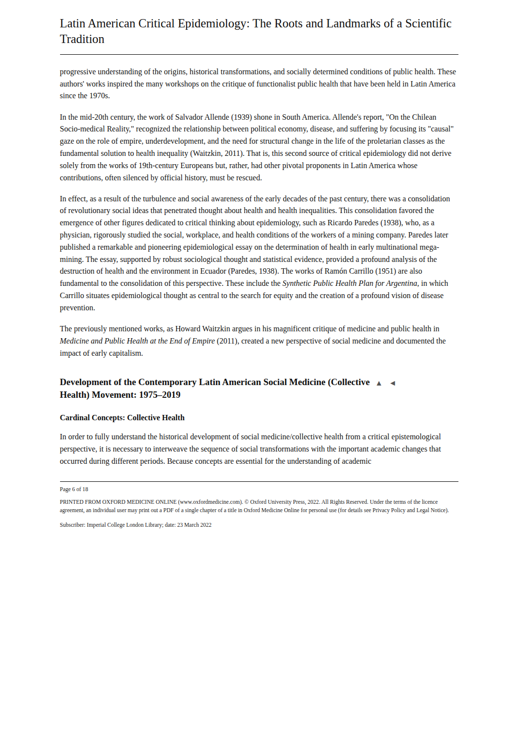Latin American Critical Epidemiology: The Roots and Landmarks of a Scientific Tradition
progressive understanding of the origins, historical transformations, and socially determined conditions of public health. These authors' works inspired the many workshops on the critique of functionalist public health that have been held in Latin America since the 1970s.
In the mid-20th century, the work of Salvador Allende (1939) shone in South America. Allende's report, "On the Chilean Socio-medical Reality," recognized the relationship between political economy, disease, and suffering by focusing its "causal" gaze on the role of empire, underdevelopment, and the need for structural change in the life of the proletarian classes as the fundamental solution to health inequality (Waitzkin, 2011). That is, this second source of critical epidemiology did not derive solely from the works of 19th-century Europeans but, rather, had other pivotal proponents in Latin America whose contributions, often silenced by official history, must be rescued.
In effect, as a result of the turbulence and social awareness of the early decades of the past century, there was a consolidation of revolutionary social ideas that penetrated thought about health and health inequalities. This consolidation favored the emergence of other figures dedicated to critical thinking about epidemiology, such as Ricardo Paredes (1938), who, as a physician, rigorously studied the social, workplace, and health conditions of the workers of a mining company. Paredes later published a remarkable and pioneering epidemiological essay on the determination of health in early multinational mega-mining. The essay, supported by robust sociological thought and statistical evidence, provided a profound analysis of the destruction of health and the environment in Ecuador (Paredes, 1938). The works of Ramón Carrillo (1951) are also fundamental to the consolidation of this perspective. These include the Synthetic Public Health Plan for Argentina, in which Carrillo situates epidemiological thought as central to the search for equity and the creation of a profound vision of disease prevention.
The previously mentioned works, as Howard Waitzkin argues in his magnificent critique of medicine and public health in Medicine and Public Health at the End of Empire (2011), created a new perspective of social medicine and documented the impact of early capitalism.
▲ ◄Development of the Contemporary Latin American Social Medicine (Collective Health) Movement: 1975–2019
Cardinal Concepts: Collective Health
In order to fully understand the historical development of social medicine/collective health from a critical epistemological perspective, it is necessary to interweave the sequence of social transformations with the important academic changes that occurred during different periods. Because concepts are essential for the understanding of academic
Page 6 of 18
PRINTED FROM OXFORD MEDICINE ONLINE (www.oxfordmedicine.com). © Oxford University Press, 2022. All Rights Reserved. Under the terms of the licence agreement, an individual user may print out a PDF of a single chapter of a title in Oxford Medicine Online for personal use (for details see Privacy Policy and Legal Notice).
Subscriber: Imperial College London Library; date: 23 March 2022